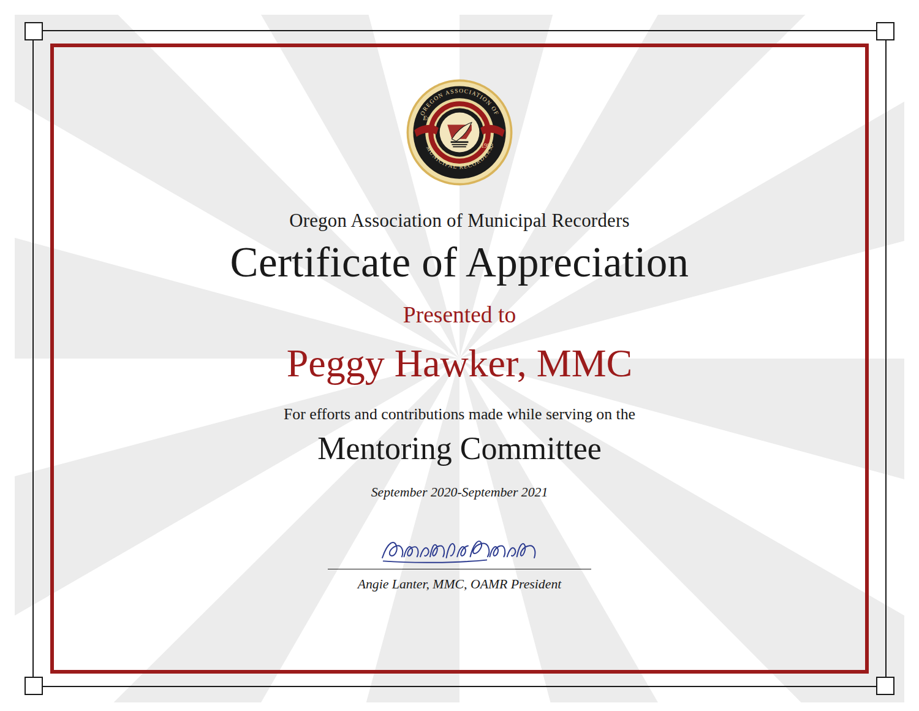Est 1983 OREGON ASSOCIATION OF MUNICIPAL RECORDERS
Oregon Association of Municipal Recorders
Certificate of Appreciation
Presented to
Peggy Hawker, MMC
For efforts and contributions made while serving on the
Mentoring Committee
September 2020-September 2021
Angie Lanter, MMC, OAMR President
Oregon Association of Municipal Recorders. Certificate of Appreciation. Presented to Peggy Hawker, MMC, for efforts and contributions made while serving on the Mentoring Committee, September 2020 to September 2021. Signed by Angie Lanter, MMC, OAMR President.